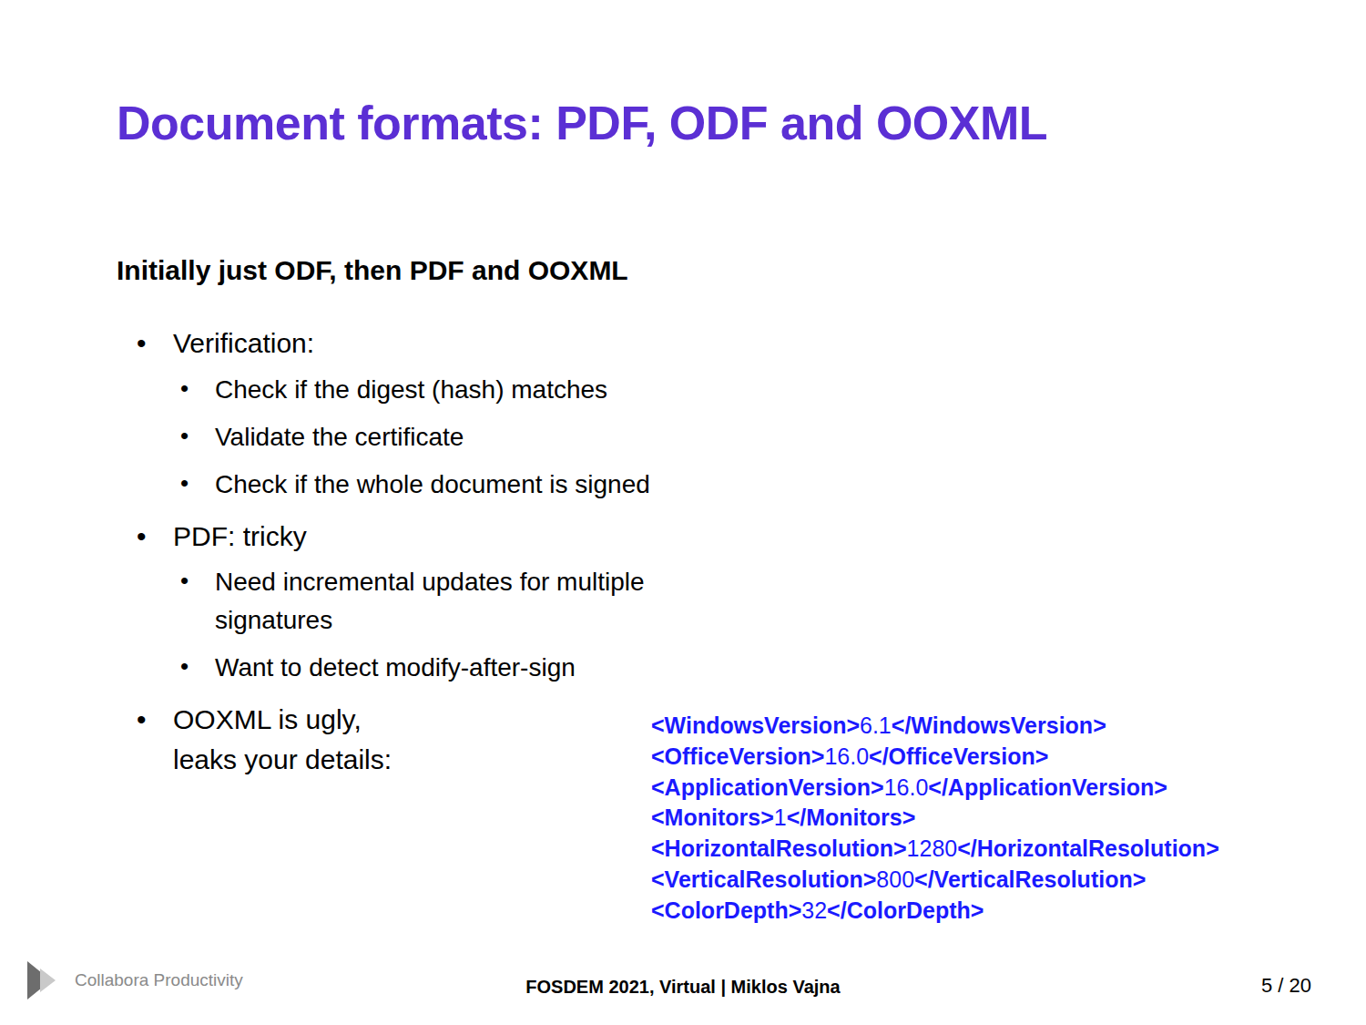Document formats: PDF, ODF and OOXML
Initially just ODF, then PDF and OOXML
Verification:
Check if the digest (hash) matches
Validate the certificate
Check if the whole document is signed
PDF: tricky
Need incremental updates for multiple signatures
Want to detect modify-after-sign
OOXML is ugly,
leaks your details:
<WindowsVersion>6.1</WindowsVersion>
<OfficeVersion>16.0</OfficeVersion>
<ApplicationVersion>16.0</ApplicationVersion>
<Monitors>1</Monitors>
<HorizontalResolution>1280</HorizontalResolution>
<VerticalResolution>800</VerticalResolution>
<ColorDepth>32</ColorDepth>
Collabora Productivity
FOSDEM 2021, Virtual | Miklos Vajna
5 / 20